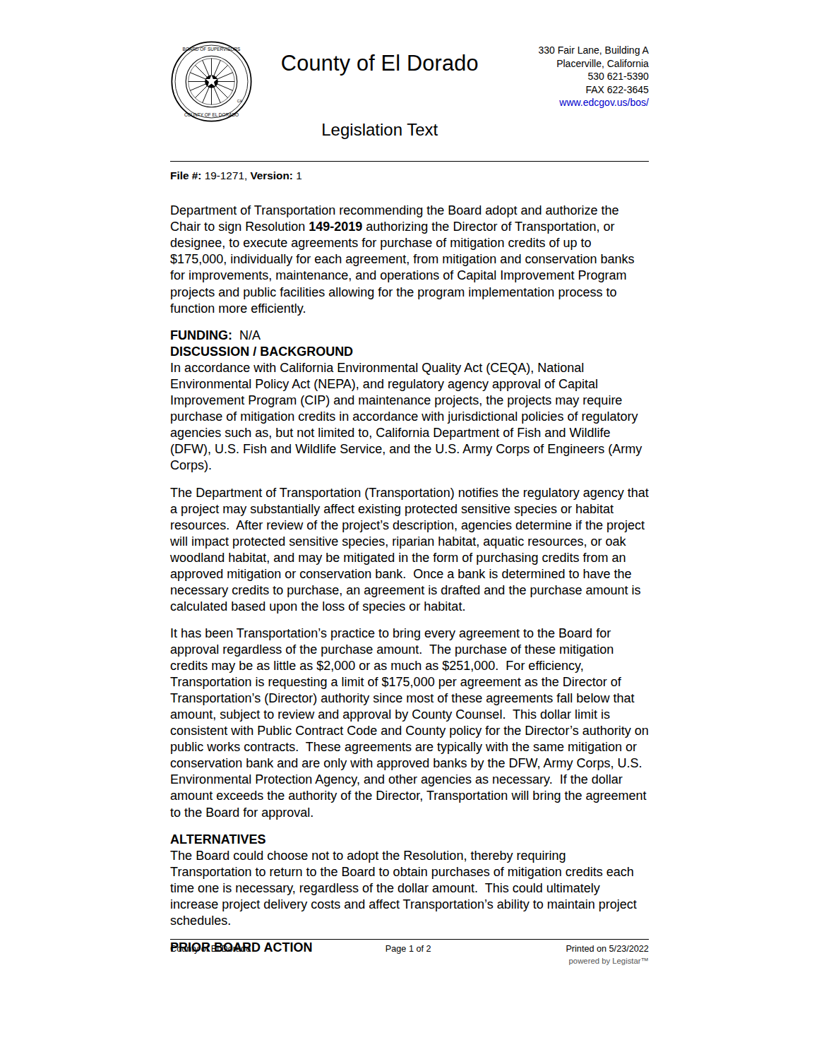County of El Dorado
Legislation Text
330 Fair Lane, Building A
Placerville, California
530 621-5390
FAX 622-3645
www.edcgov.us/bos/
File #: 19-1271, Version: 1
Department of Transportation recommending the Board adopt and authorize the Chair to sign Resolution 149-2019 authorizing the Director of Transportation, or designee, to execute agreements for purchase of mitigation credits of up to $175,000, individually for each agreement, from mitigation and conservation banks for improvements, maintenance, and operations of Capital Improvement Program projects and public facilities allowing for the program implementation process to function more efficiently.
FUNDING: N/A
DISCUSSION / BACKGROUND
In accordance with California Environmental Quality Act (CEQA), National Environmental Policy Act (NEPA), and regulatory agency approval of Capital Improvement Program (CIP) and maintenance projects, the projects may require purchase of mitigation credits in accordance with jurisdictional policies of regulatory agencies such as, but not limited to, California Department of Fish and Wildlife (DFW), U.S. Fish and Wildlife Service, and the U.S. Army Corps of Engineers (Army Corps).
The Department of Transportation (Transportation) notifies the regulatory agency that a project may substantially affect existing protected sensitive species or habitat resources. After review of the project’s description, agencies determine if the project will impact protected sensitive species, riparian habitat, aquatic resources, or oak woodland habitat, and may be mitigated in the form of purchasing credits from an approved mitigation or conservation bank. Once a bank is determined to have the necessary credits to purchase, an agreement is drafted and the purchase amount is calculated based upon the loss of species or habitat.
It has been Transportation’s practice to bring every agreement to the Board for approval regardless of the purchase amount. The purchase of these mitigation credits may be as little as $2,000 or as much as $251,000. For efficiency, Transportation is requesting a limit of $175,000 per agreement as the Director of Transportation’s (Director) authority since most of these agreements fall below that amount, subject to review and approval by County Counsel. This dollar limit is consistent with Public Contract Code and County policy for the Director’s authority on public works contracts. These agreements are typically with the same mitigation or conservation bank and are only with approved banks by the DFW, Army Corps, U.S. Environmental Protection Agency, and other agencies as necessary. If the dollar amount exceeds the authority of the Director, Transportation will bring the agreement to the Board for approval.
ALTERNATIVES
The Board could choose not to adopt the Resolution, thereby requiring Transportation to return to the Board to obtain purchases of mitigation credits each time one is necessary, regardless of the dollar amount. This could ultimately increase project delivery costs and affect Transportation’s ability to maintain project schedules.
PRIOR BOARD ACTION
County of El Dorado
Page 1 of 2
Printed on 5/23/2022
powered by Legistar™